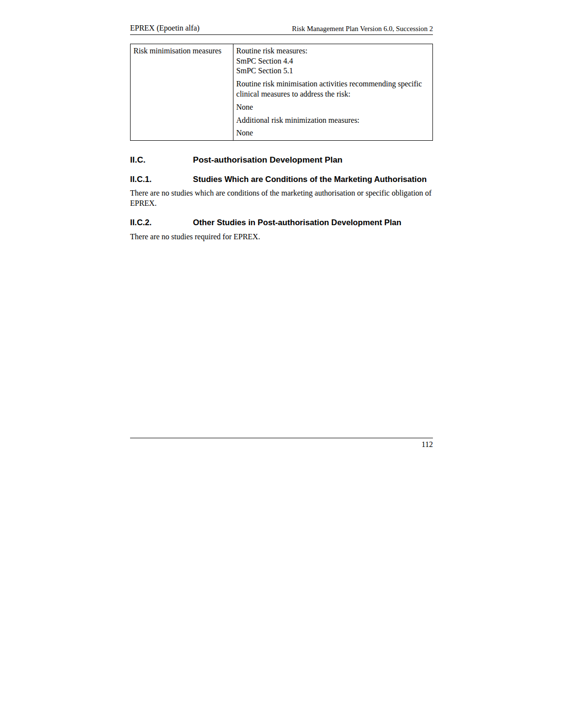EPREX (Epoetin alfa)
Risk Management Plan Version 6.0, Succession 2
| Risk minimisation measures | Routine risk measures: SmPC Section 4.4 SmPC Section 5.1 Routine risk minimisation activities recommending specific clinical measures to address the risk: None Additional risk minimization measures: None |
II.C. Post-authorisation Development Plan
II.C.1. Studies Which are Conditions of the Marketing Authorisation
There are no studies which are conditions of the marketing authorisation or specific obligation of EPREX.
II.C.2. Other Studies in Post-authorisation Development Plan
There are no studies required for EPREX.
112